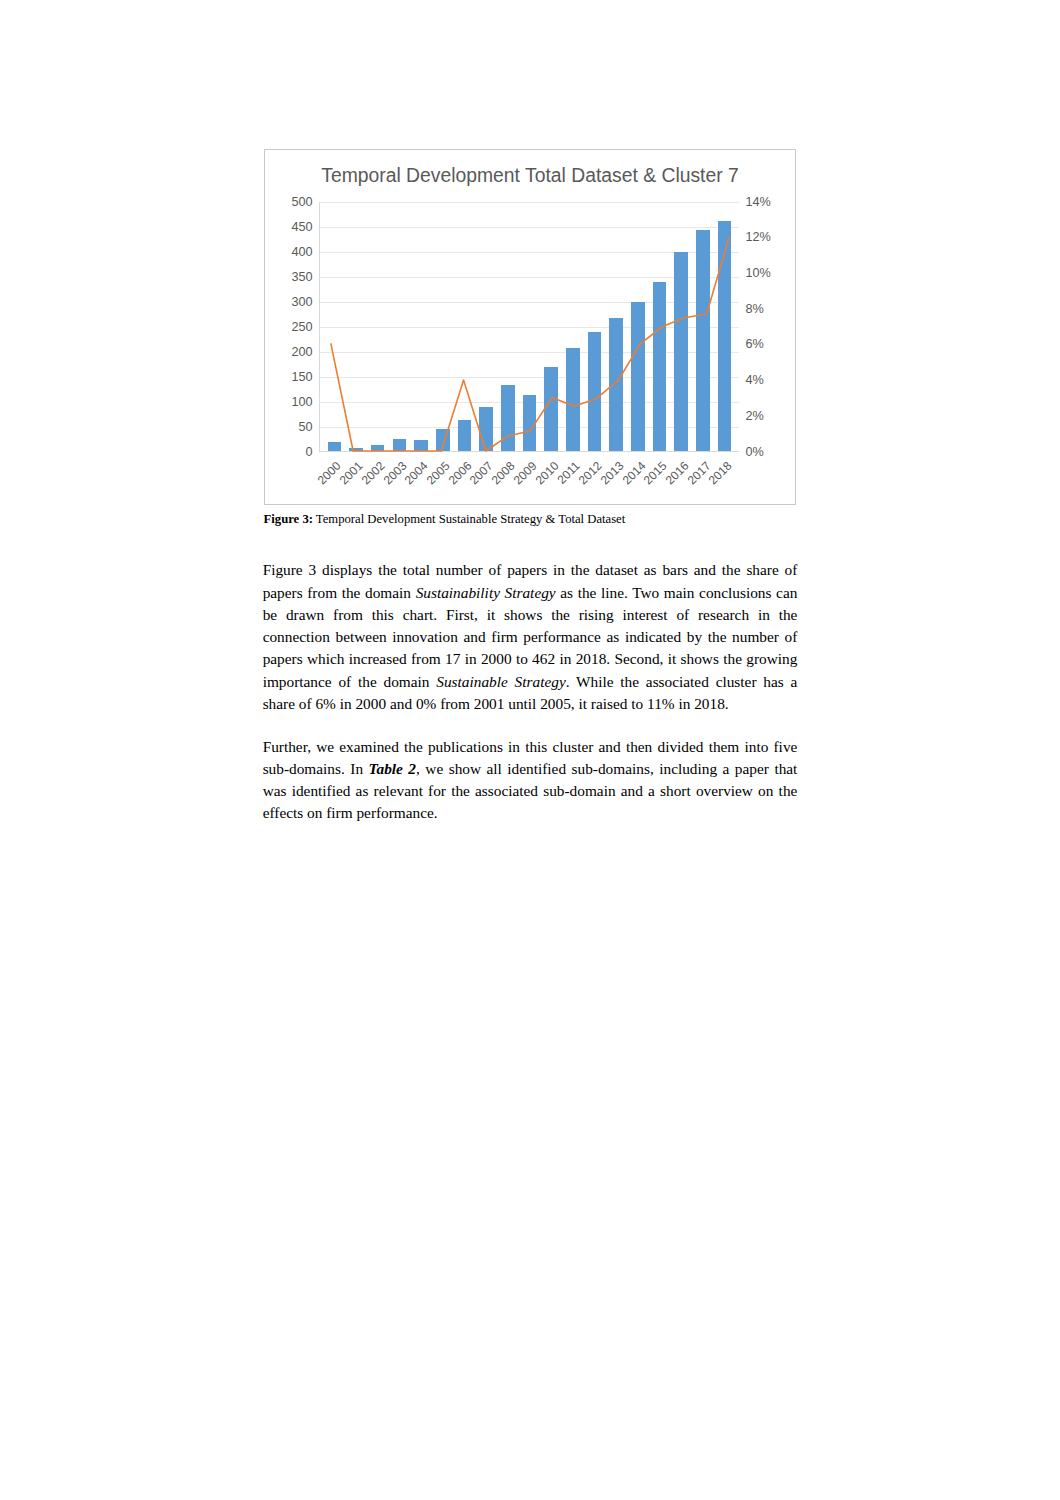Temporal Development Total Dataset & Cluster 7
500
450
400
350
300
250
200
150
100
50
0
14%
12%
10%
8%
6%
4%
2%
0%
2000
2001
2002
2003
2004
2005
2006
2007
2008
2009
2010
2011
2012
2013
2014
2015
2016
2017
2018
Figure 3: Temporal Development Sustainable Strategy & Total Dataset
Figure 3 displays the total number of papers in the dataset as bars and the share of papers from the domain Sustainability Strategy as the line. Two main conclusions can be drawn from this chart. First, it shows the rising interest of research in the connection between innovation and firm performance as indicated by the number of papers which increased from 17 in 2000 to 462 in 2018. Second, it shows the growing importance of the domain Sustainable Strategy. While the associated cluster has a share of 6% in 2000 and 0% from 2001 until 2005, it raised to 11% in 2018.
Further, we examined the publications in this cluster and then divided them into five sub-domains. In Table 2, we show all identified sub-domains, including a paper that was identified as relevant for the associated sub-domain and a short overview on the effects on firm performance.